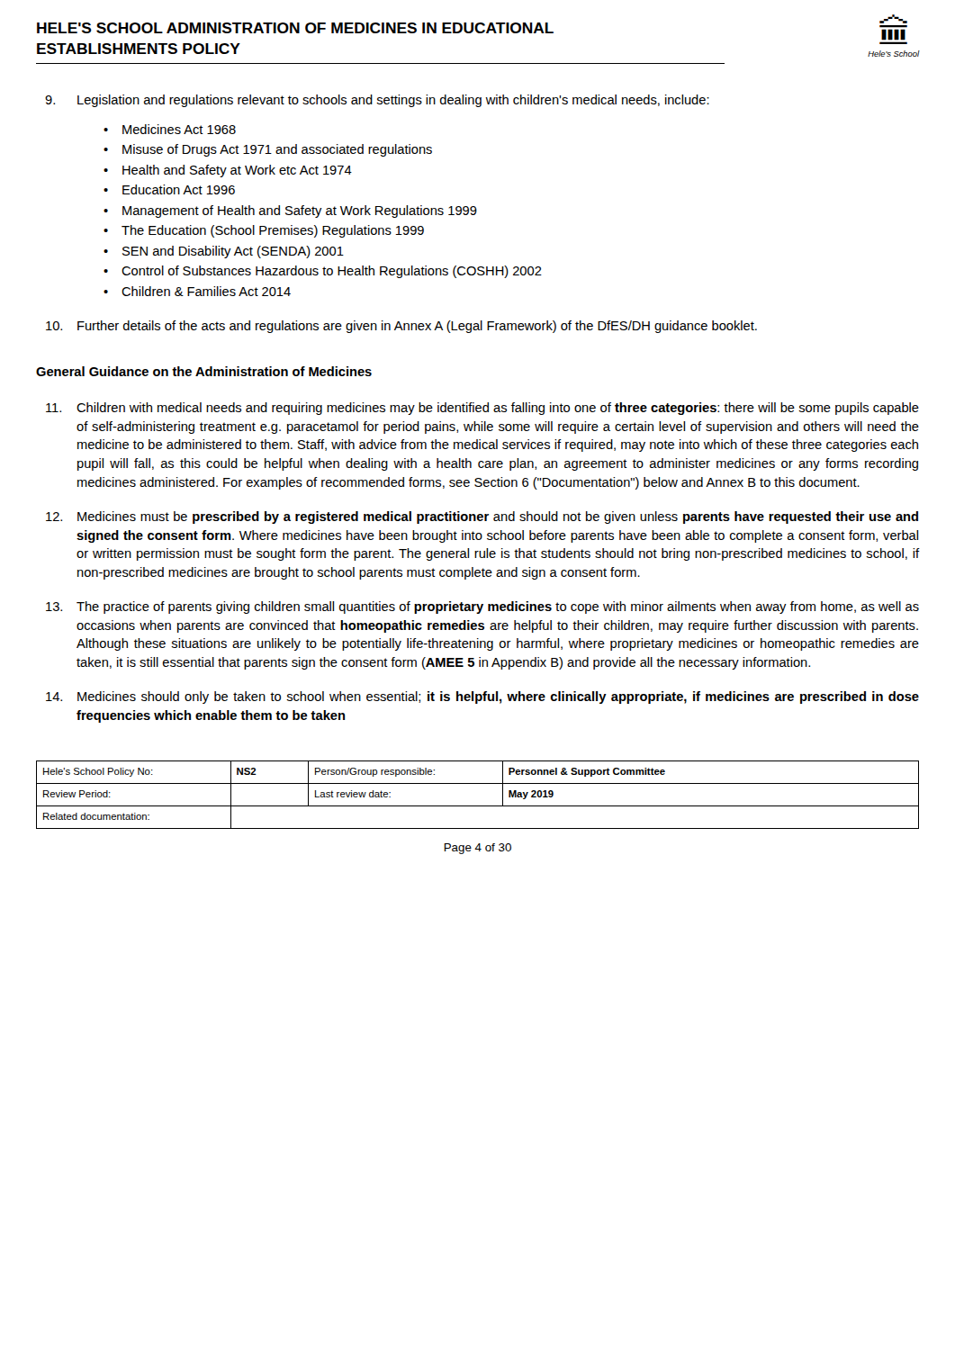HELE'S SCHOOL ADMINISTRATION OF MEDICINES IN EDUCATIONAL ESTABLISHMENTS POLICY
🏛
Hele's School
Legislation and regulations relevant to schools and settings in dealing with children's medical needs, include:
Medicines Act 1968
Misuse of Drugs Act 1971 and associated regulations
Health and Safety at Work etc Act 1974
Education Act 1996
Management of Health and Safety at Work Regulations 1999
The Education (School Premises) Regulations 1999
SEN and Disability Act (SENDA) 2001
Control of Substances Hazardous to Health Regulations (COSHH) 2002
Children & Families Act 2014
Further details of the acts and regulations are given in Annex A (Legal Framework) of the DfES/DH guidance booklet.
General Guidance on the Administration of Medicines
Children with medical needs and requiring medicines may be identified as falling into one of three categories: there will be some pupils capable of self-administering treatment e.g. paracetamol for period pains, while some will require a certain level of supervision and others will need the medicine to be administered to them. Staff, with advice from the medical services if required, may note into which of these three categories each pupil will fall, as this could be helpful when dealing with a health care plan, an agreement to administer medicines or any forms recording medicines administered. For examples of recommended forms, see Section 6 ("Documentation") below and Annex B to this document.
Medicines must be prescribed by a registered medical practitioner and should not be given unless parents have requested their use and signed the consent form. Where medicines have been brought into school before parents have been able to complete a consent form, verbal or written permission must be sought form the parent. The general rule is that students should not bring non-prescribed medicines to school, if non-prescribed medicines are brought to school parents must complete and sign a consent form.
The practice of parents giving children small quantities of proprietary medicines to cope with minor ailments when away from home, as well as occasions when parents are convinced that homeopathic remedies are helpful to their children, may require further discussion with parents. Although these situations are unlikely to be potentially life-threatening or harmful, where proprietary medicines or homeopathic remedies are taken, it is still essential that parents sign the consent form (AMEE 5 in Appendix B) and provide all the necessary information.
Medicines should only be taken to school when essential; it is helpful, where clinically appropriate, if medicines are prescribed in dose frequencies which enable them to be taken
| Hele's School Policy No: | NS2 | Person/Group responsible: | Personnel & Support Committee |
| Review Period: | | Last review date: | May 2019 |
| Related documentation: | |
Page 4 of 30